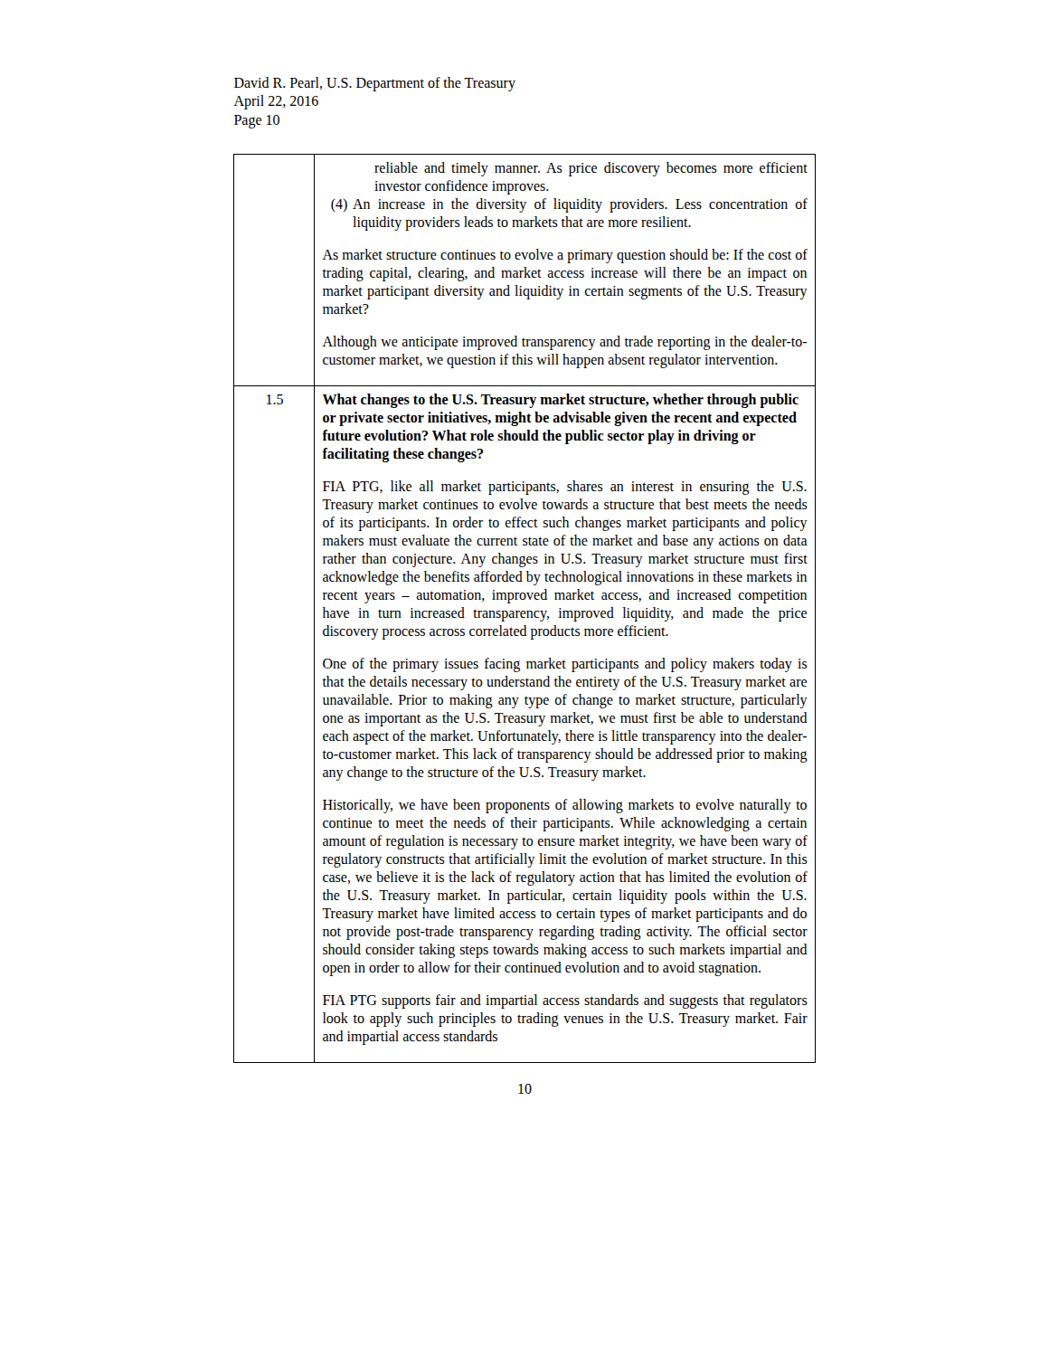David R. Pearl, U.S. Department of the Treasury
April 22, 2016
Page 10
| | reliable and timely manner. As price discovery becomes more efficient investor confidence improves. (4) An increase in the diversity of liquidity providers. Less concentration of liquidity providers leads to markets that are more resilient. As market structure continues to evolve a primary question should be: If the cost of trading capital, clearing, and market access increase will there be an impact on market participant diversity and liquidity in certain segments of the U.S. Treasury market? Although we anticipate improved transparency and trade reporting in the dealer-to-customer market, we question if this will happen absent regulator intervention. |
| 1.5 | What changes to the U.S. Treasury market structure, whether through public or private sector initiatives, might be advisable given the recent and expected future evolution? What role should the public sector play in driving or facilitating these changes? FIA PTG, like all market participants, shares an interest in ensuring the U.S. Treasury market continues to evolve towards a structure that best meets the needs of its participants. In order to effect such changes market participants and policy makers must evaluate the current state of the market and base any actions on data rather than conjecture. Any changes in U.S. Treasury market structure must first acknowledge the benefits afforded by technological innovations in these markets in recent years – automation, improved market access, and increased competition have in turn increased transparency, improved liquidity, and made the price discovery process across correlated products more efficient. One of the primary issues facing market participants and policy makers today is that the details necessary to understand the entirety of the U.S. Treasury market are unavailable. Prior to making any type of change to market structure, particularly one as important as the U.S. Treasury market, we must first be able to understand each aspect of the market. Unfortunately, there is little transparency into the dealer-to-customer market. This lack of transparency should be addressed prior to making any change to the structure of the U.S. Treasury market. Historically, we have been proponents of allowing markets to evolve naturally to continue to meet the needs of their participants. While acknowledging a certain amount of regulation is necessary to ensure market integrity, we have been wary of regulatory constructs that artificially limit the evolution of market structure. In this case, we believe it is the lack of regulatory action that has limited the evolution of the U.S. Treasury market. In particular, certain liquidity pools within the U.S. Treasury market have limited access to certain types of market participants and do not provide post-trade transparency regarding trading activity. The official sector should consider taking steps towards making access to such markets impartial and open in order to allow for their continued evolution and to avoid stagnation. FIA PTG supports fair and impartial access standards and suggests that regulators look to apply such principles to trading venues in the U.S. Treasury market. Fair and impartial access standards |
10